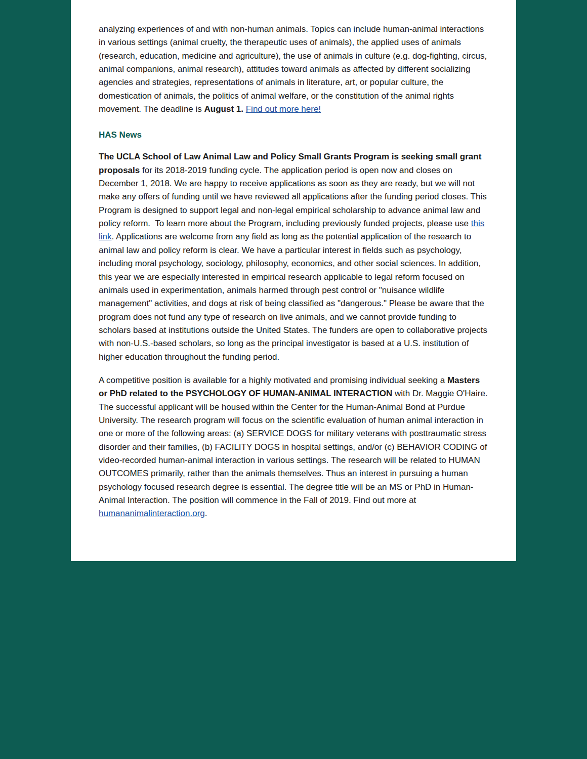analyzing experiences of and with non-human animals. Topics can include human-animal interactions in various settings (animal cruelty, the therapeutic uses of animals), the applied uses of animals (research, education, medicine and agriculture), the use of animals in culture (e.g. dog-fighting, circus, animal companions, animal research), attitudes toward animals as affected by different socializing agencies and strategies, representations of animals in literature, art, or popular culture, the domestication of animals, the politics of animal welfare, or the constitution of the animal rights movement. The deadline is August 1. Find out more here!
HAS News
The UCLA School of Law Animal Law and Policy Small Grants Program is seeking small grant proposals for its 2018-2019 funding cycle. The application period is open now and closes on December 1, 2018. We are happy to receive applications as soon as they are ready, but we will not make any offers of funding until we have reviewed all applications after the funding period closes. This Program is designed to support legal and non-legal empirical scholarship to advance animal law and policy reform. To learn more about the Program, including previously funded projects, please use this link. Applications are welcome from any field as long as the potential application of the research to animal law and policy reform is clear. We have a particular interest in fields such as psychology, including moral psychology, sociology, philosophy, economics, and other social sciences. In addition, this year we are especially interested in empirical research applicable to legal reform focused on animals used in experimentation, animals harmed through pest control or "nuisance wildlife management" activities, and dogs at risk of being classified as "dangerous." Please be aware that the program does not fund any type of research on live animals, and we cannot provide funding to scholars based at institutions outside the United States. The funders are open to collaborative projects with non-U.S.-based scholars, so long as the principal investigator is based at a U.S. institution of higher education throughout the funding period.
A competitive position is available for a highly motivated and promising individual seeking a Masters or PhD related to the PSYCHOLOGY OF HUMAN-ANIMAL INTERACTION with Dr. Maggie O'Haire. The successful applicant will be housed within the Center for the Human-Animal Bond at Purdue University. The research program will focus on the scientific evaluation of human animal interaction in one or more of the following areas: (a) SERVICE DOGS for military veterans with posttraumatic stress disorder and their families, (b) FACILITY DOGS in hospital settings, and/or (c) BEHAVIOR CODING of video-recorded human-animal interaction in various settings. The research will be related to HUMAN OUTCOMES primarily, rather than the animals themselves. Thus an interest in pursuing a human psychology focused research degree is essential. The degree title will be an MS or PhD in Human-Animal Interaction. The position will commence in the Fall of 2019. Find out more at humananimalinteraction.org.